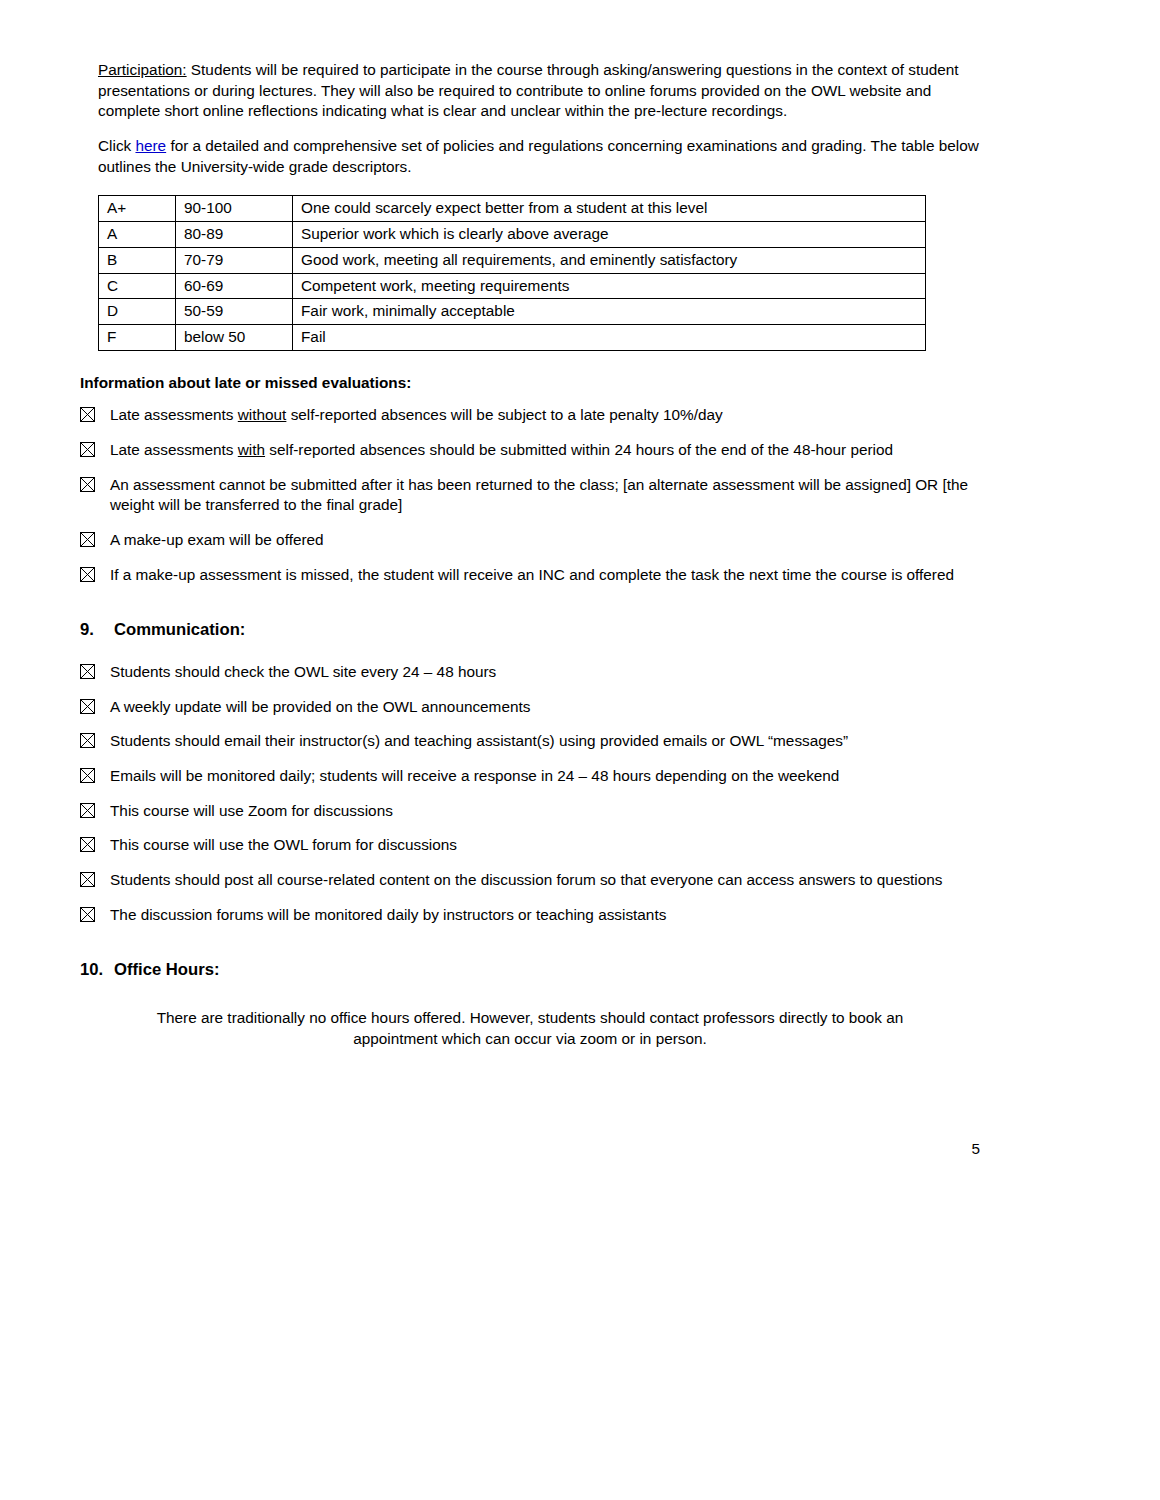Participation: Students will be required to participate in the course through asking/answering questions in the context of student presentations or during lectures. They will also be required to contribute to online forums provided on the OWL website and complete short online reflections indicating what is clear and unclear within the pre-lecture recordings.
Click here for a detailed and comprehensive set of policies and regulations concerning examinations and grading. The table below outlines the University-wide grade descriptors.
| A+ | 90-100 | One could scarcely expect better from a student at this level |
| A | 80-89 | Superior work which is clearly above average |
| B | 70-79 | Good work, meeting all requirements, and eminently satisfactory |
| C | 60-69 | Competent work, meeting requirements |
| D | 50-59 | Fair work, minimally acceptable |
| F | below 50 | Fail |
Information about late or missed evaluations:
Late assessments without self-reported absences will be subject to a late penalty 10%/day
Late assessments with self-reported absences should be submitted within 24 hours of the end of the 48-hour period
An assessment cannot be submitted after it has been returned to the class; [an alternate assessment will be assigned] OR [the weight will be transferred to the final grade]
A make-up exam will be offered
If a make-up assessment is missed, the student will receive an INC and complete the task the next time the course is offered
9. Communication:
Students should check the OWL site every 24 – 48 hours
A weekly update will be provided on the OWL announcements
Students should email their instructor(s) and teaching assistant(s) using provided emails or OWL “messages”
Emails will be monitored daily; students will receive a response in 24 – 48 hours depending on the weekend
This course will use Zoom for discussions
This course will use the OWL forum for discussions
Students should post all course-related content on the discussion forum so that everyone can access answers to questions
The discussion forums will be monitored daily by instructors or teaching assistants
10. Office Hours:
There are traditionally no office hours offered. However, students should contact professors directly to book an appointment which can occur via zoom or in person.
5